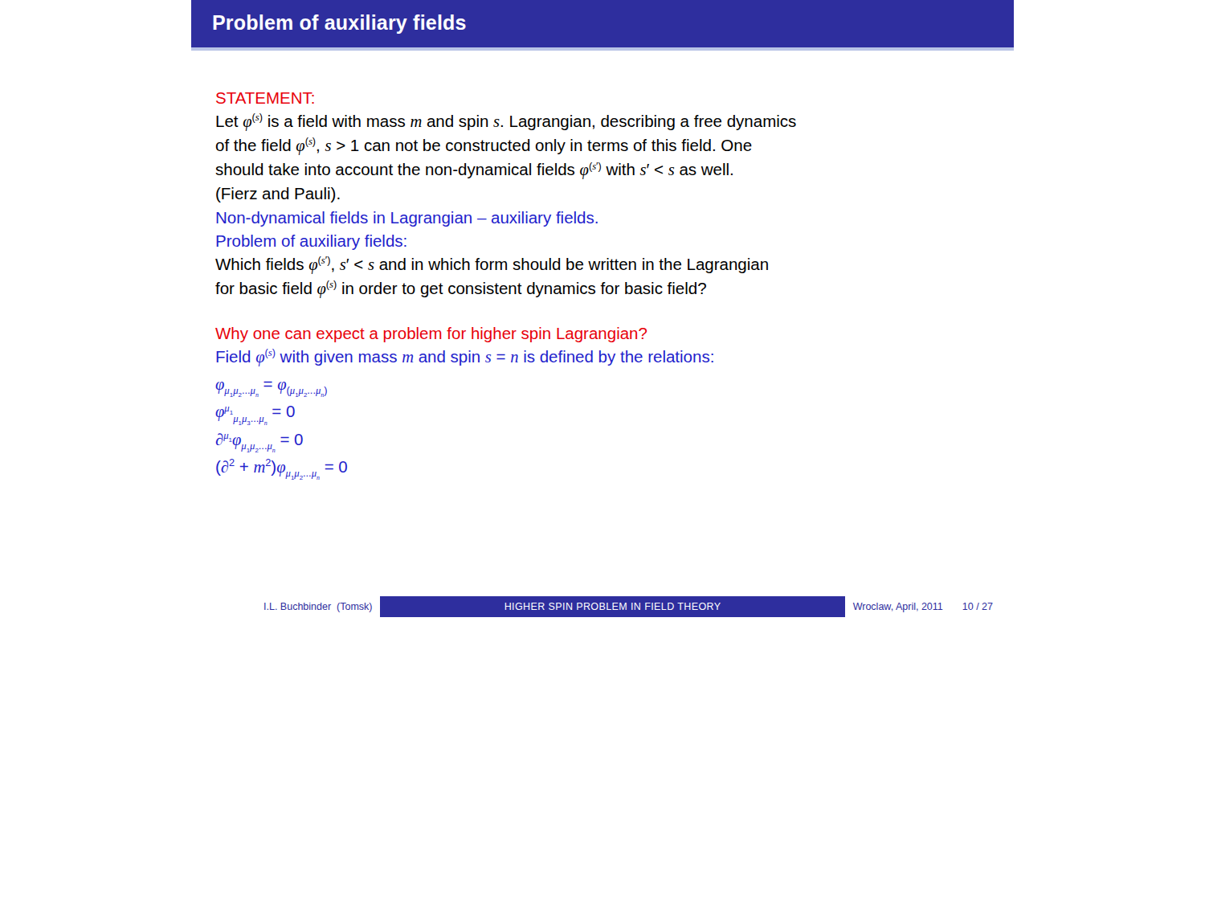Problem of auxiliary fields
STATEMENT:
Let φ(s) is a field with mass m and spin s. Lagrangian, describing a free dynamics
of the field φ(s), s > 1 can not be constructed only in terms of this field. One
should take into account the non-dynamical fields φ(s′) with s′ < s as well.
(Fierz and Pauli).
Non-dynamical fields in Lagrangian – auxiliary fields.
Problem of auxiliary fields:
Which fields φ(s′), s′ < s and in which form should be written in the Lagrangian
for basic field φ(s) in order to get consistent dynamics for basic field?
Why one can expect a problem for higher spin Lagrangian?
Field φ(s) with given mass m and spin s = n is defined by the relations:
φμ1μ2...μn = φ(μ1μ2...μn)
φμ1μ1μ3...μn = 0
∂μ1φμ1μ2...μn = 0
(∂2 + m2)φμ1μ2...μn = 0
I.L. Buchbinder (Tomsk)
HIGHER SPIN PROBLEM IN FIELD THEORY
Wroclaw, April, 2011
10 / 27